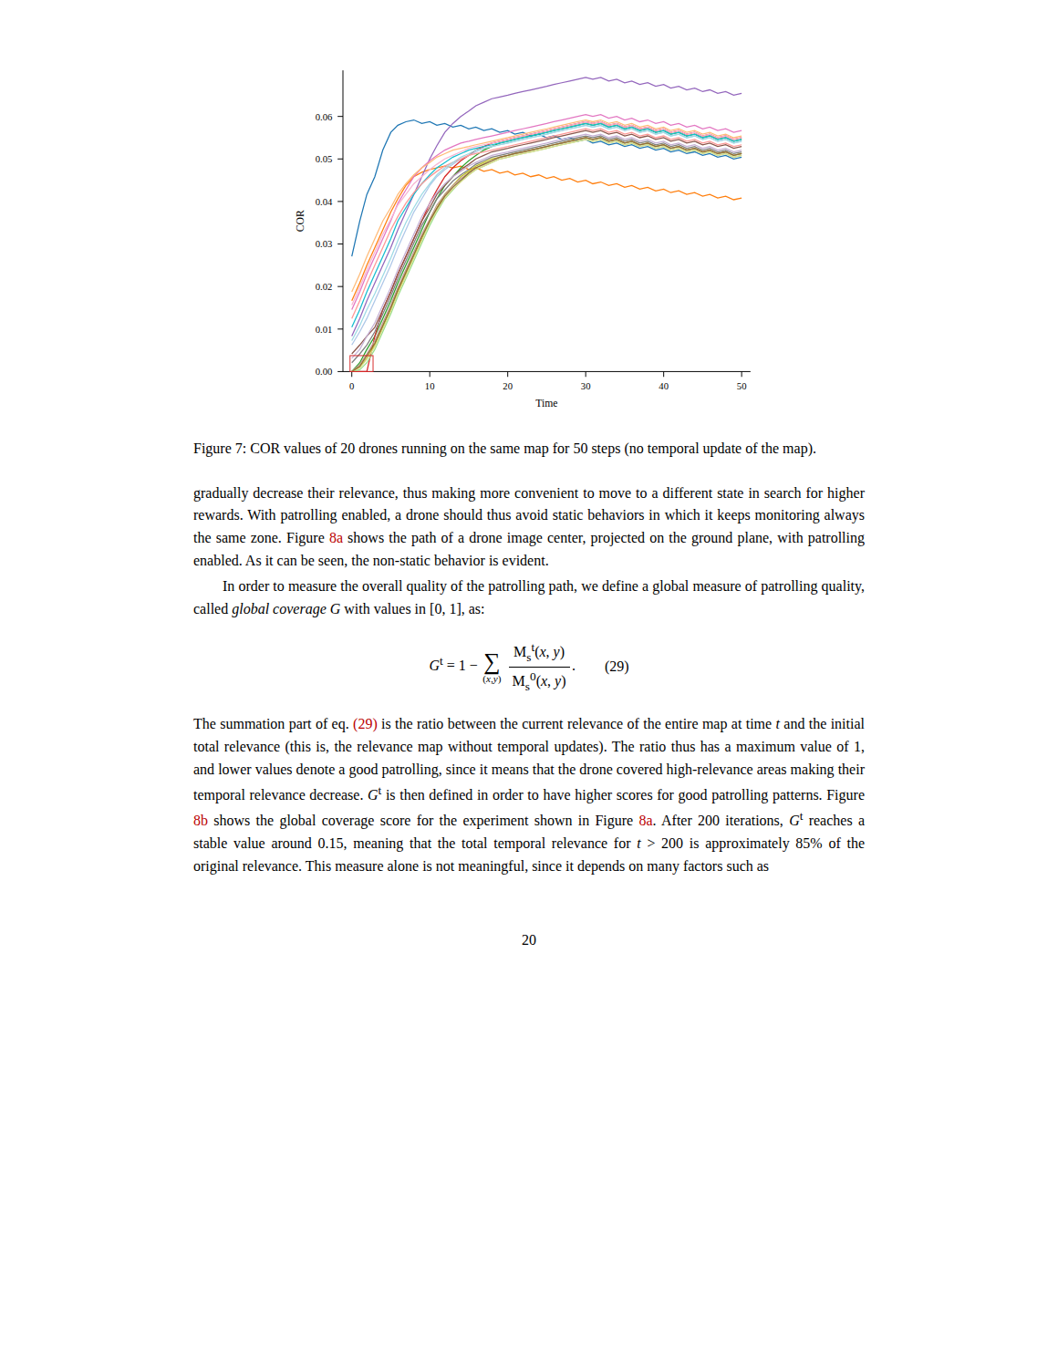0.00 0.01 0.02 0.03 0.04 0.05 0.06 0 10 20 30 40 50 Time COR
Figure 7: COR values of 20 drones running on the same map for 50 steps (no temporal update of the map).
gradually decrease their relevance, thus making more convenient to move to a different state in search for higher rewards. With patrolling enabled, a drone should thus avoid static behaviors in which it keeps monitoring always the same zone. Figure 8a shows the path of a drone image center, projected on the ground plane, with patrolling enabled. As it can be seen, the non-static behavior is evident.
In order to measure the overall quality of the patrolling path, we define a global measure of patrolling quality, called global coverage G with values in [0, 1], as:
Gt = 1 − ∑(x,y) Mst(x, y) Ms0(x, y) . (29)
The summation part of eq. (29) is the ratio between the current relevance of the entire map at time t and the initial total relevance (this is, the relevance map without temporal updates). The ratio thus has a maximum value of 1, and lower values denote a good patrolling, since it means that the drone covered high-relevance areas making their temporal relevance decrease. Gt is then defined in order to have higher scores for good patrolling patterns. Figure 8b shows the global coverage score for the experiment shown in Figure 8a. After 200 iterations, Gt reaches a stable value around 0.15, meaning that the total temporal relevance for t > 200 is approximately 85% of the original relevance. This measure alone is not meaningful, since it depends on many factors such as
20